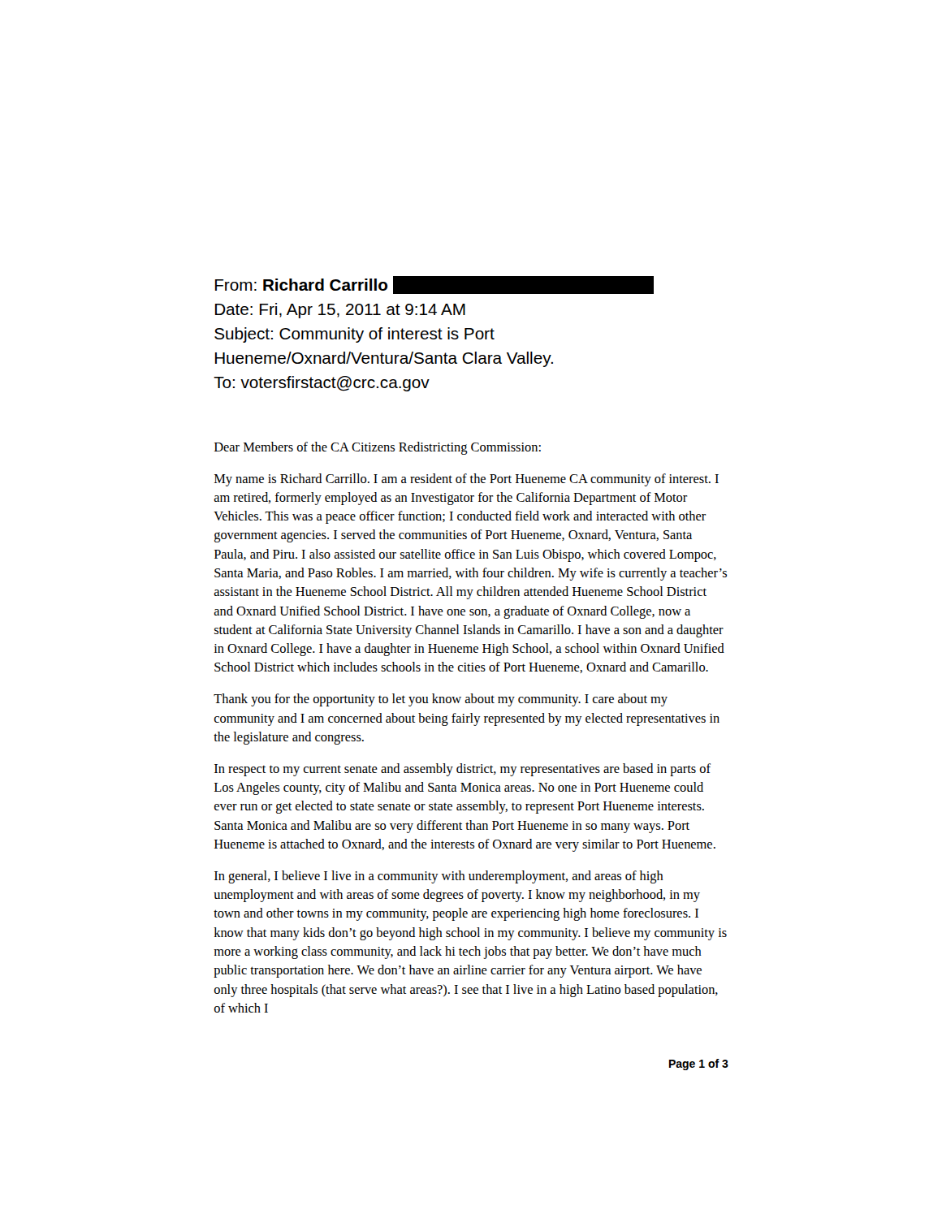From: Richard Carrillo
Date: Fri, Apr 15, 2011 at 9:14 AM
Subject: Community of interest is Port Hueneme/Oxnard/Ventura/Santa Clara Valley.
To: votersfirstact@crc.ca.gov
Dear Members of the CA Citizens Redistricting Commission:
My name is Richard Carrillo. I am a resident of the Port Hueneme CA community of interest. I am retired, formerly employed as an Investigator for the California Department of Motor Vehicles. This was a peace officer function; I conducted field work and interacted with other government agencies. I served the communities of Port Hueneme, Oxnard, Ventura, Santa Paula, and Piru. I also assisted our satellite office in San Luis Obispo, which covered Lompoc, Santa Maria, and Paso Robles. I am married, with four children. My wife is currently a teacher’s assistant in the Hueneme School District. All my children attended Hueneme School District and Oxnard Unified School District. I have one son, a graduate of Oxnard College, now a student at California State University Channel Islands in Camarillo. I have a son and a daughter in Oxnard College. I have a daughter in Hueneme High School, a school within Oxnard Unified School District which includes schools in the cities of Port Hueneme, Oxnard and Camarillo.
Thank you for the opportunity to let you know about my community. I care about my community and I am concerned about being fairly represented by my elected representatives in the legislature and congress.
In respect to my current senate and assembly district, my representatives are based in parts of Los Angeles county, city of Malibu and Santa Monica areas. No one in Port Hueneme could ever run or get elected to state senate or state assembly, to represent Port Hueneme interests. Santa Monica and Malibu are so very different than Port Hueneme in so many ways. Port Hueneme is attached to Oxnard, and the interests of Oxnard are very similar to Port Hueneme.
In general, I believe I live in a community with underemployment, and areas of high unemployment and with areas of some degrees of poverty. I know my neighborhood, in my town and other towns in my community, people are experiencing high home foreclosures. I know that many kids don’t go beyond high school in my community. I believe my community is more a working class community, and lack hi tech jobs that pay better. We don’t have much public transportation here. We don’t have an airline carrier for any Ventura airport. We have only three hospitals (that serve what areas?). I see that I live in a high Latino based population, of which I
Page 1 of 3